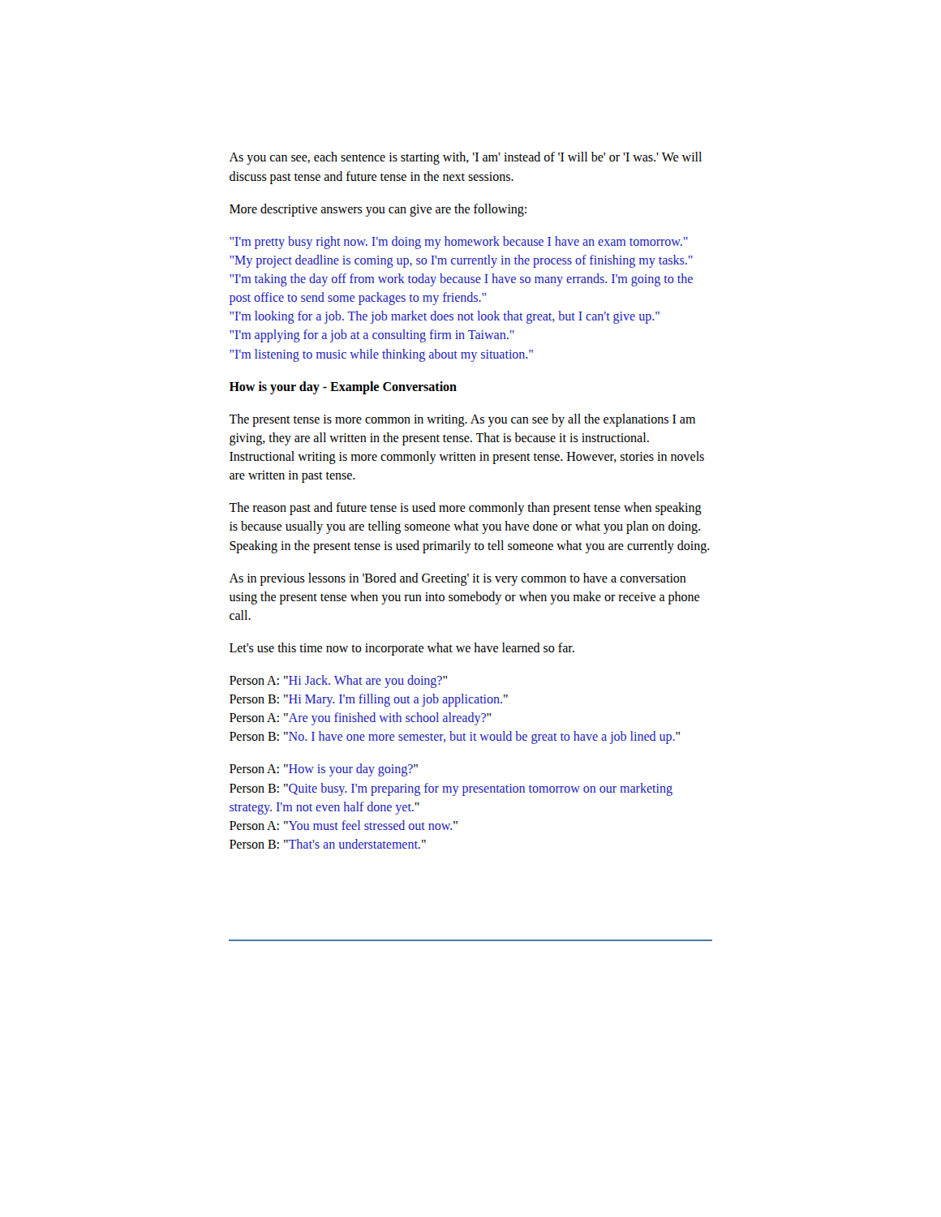As you can see, each sentence is starting with, 'I am' instead of 'I will be' or 'I was.' We will discuss past tense and future tense in the next sessions.
More descriptive answers you can give are the following:
"I'm pretty busy right now. I'm doing my homework because I have an exam tomorrow."
"My project deadline is coming up, so I'm currently in the process of finishing my tasks."
"I'm taking the day off from work today because I have so many errands. I'm going to the post office to send some packages to my friends."
"I'm looking for a job. The job market does not look that great, but I can't give up."
"I'm applying for a job at a consulting firm in Taiwan."
"I'm listening to music while thinking about my situation."
How is your day - Example Conversation
The present tense is more common in writing. As you can see by all the explanations I am giving, they are all written in the present tense. That is because it is instructional. Instructional writing is more commonly written in present tense. However, stories in novels are written in past tense.
The reason past and future tense is used more commonly than present tense when speaking is because usually you are telling someone what you have done or what you plan on doing. Speaking in the present tense is used primarily to tell someone what you are currently doing.
As in previous lessons in 'Bored and Greeting' it is very common to have a conversation using the present tense when you run into somebody or when you make or receive a phone call.
Let's use this time now to incorporate what we have learned so far.
Person A: "Hi Jack. What are you doing?"
Person B: "Hi Mary. I'm filling out a job application."
Person A: "Are you finished with school already?"
Person B: "No. I have one more semester, but it would be great to have a job lined up."
Person A: "How is your day going?"
Person B: "Quite busy. I'm preparing for my presentation tomorrow on our marketing strategy. I'm not even half done yet."
Person A: "You must feel stressed out now."
Person B: "That's an understatement."